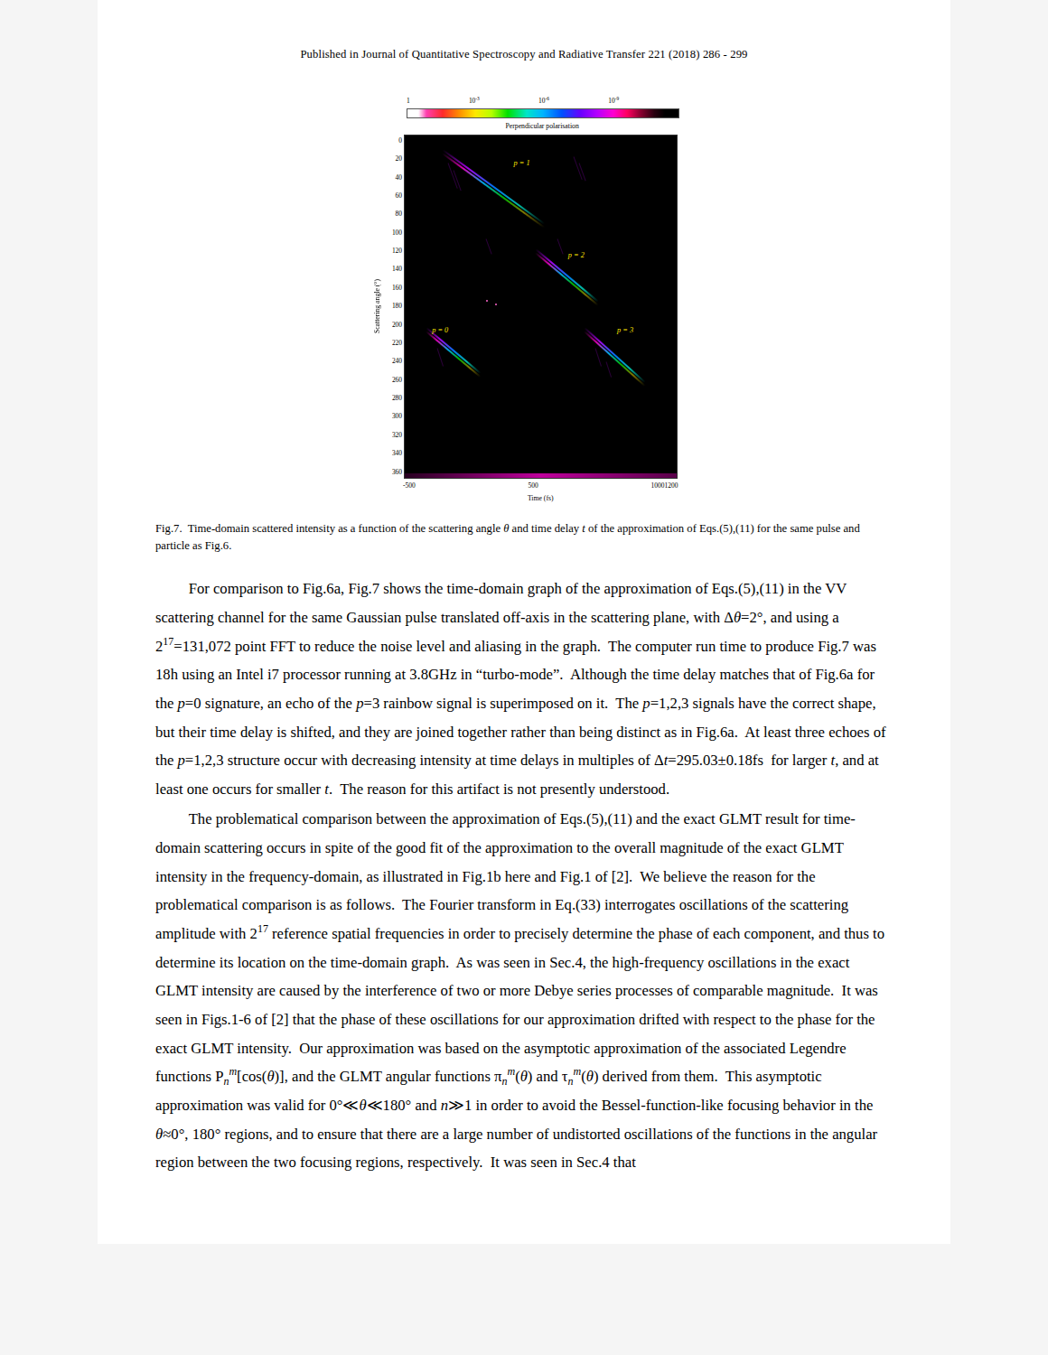Published in Journal of Quantitative Spectroscopy and Radiative Transfer 221 (2018) 286 - 299
110-310-610-9
Perpendicular polarisation
Scattering angle (°)
020406080100120140160180200220240260280300320340360
p = 1
p = 2
p = 3
p = 0
-50050010001200
Time (fs)
Fig.7. Time-domain scattered intensity as a function of the scattering angle θ and time delay t of the approximation of Eqs.(5),(11) for the same pulse and particle as Fig.6.
For comparison to Fig.6a, Fig.7 shows the time-domain graph of the approximation of Eqs.(5),(11) in the VV scattering channel for the same Gaussian pulse translated off-axis in the scattering plane, with Δθ=2°, and using a 217=131,072 point FFT to reduce the noise level and aliasing in the graph. The computer run time to produce Fig.7 was 18h using an Intel i7 processor running at 3.8GHz in “turbo-mode”. Although the time delay matches that of Fig.6a for the p=0 signature, an echo of the p=3 rainbow signal is superimposed on it. The p=1,2,3 signals have the correct shape, but their time delay is shifted, and they are joined together rather than being distinct as in Fig.6a. At least three echoes of the p=1,2,3 structure occur with decreasing intensity at time delays in multiples of Δt=295.03±0.18fs for larger t, and at least one occurs for smaller t. The reason for this artifact is not presently understood.
The problematical comparison between the approximation of Eqs.(5),(11) and the exact GLMT result for time-domain scattering occurs in spite of the good fit of the approximation to the overall magnitude of the exact GLMT intensity in the frequency-domain, as illustrated in Fig.1b here and Fig.1 of [2]. We believe the reason for the problematical comparison is as follows. The Fourier transform in Eq.(33) interrogates oscillations of the scattering amplitude with 217 reference spatial frequencies in order to precisely determine the phase of each component, and thus to determine its location on the time-domain graph. As was seen in Sec.4, the high-frequency oscillations in the exact GLMT intensity are caused by the interference of two or more Debye series processes of comparable magnitude. It was seen in Figs.1-6 of [2] that the phase of these oscillations for our approximation drifted with respect to the phase for the exact GLMT intensity. Our approximation was based on the asymptotic approximation of the associated Legendre functions Pnm[cos(θ)], and the GLMT angular functions πnm(θ) and τnm(θ) derived from them. This asymptotic approximation was valid for 0°≪θ≪180° and n≫1 in order to avoid the Bessel-function-like focusing behavior in the θ≈0°, 180° regions, and to ensure that there are a large number of undistorted oscillations of the functions in the angular region between the two focusing regions, respectively. It was seen in Sec.4 that